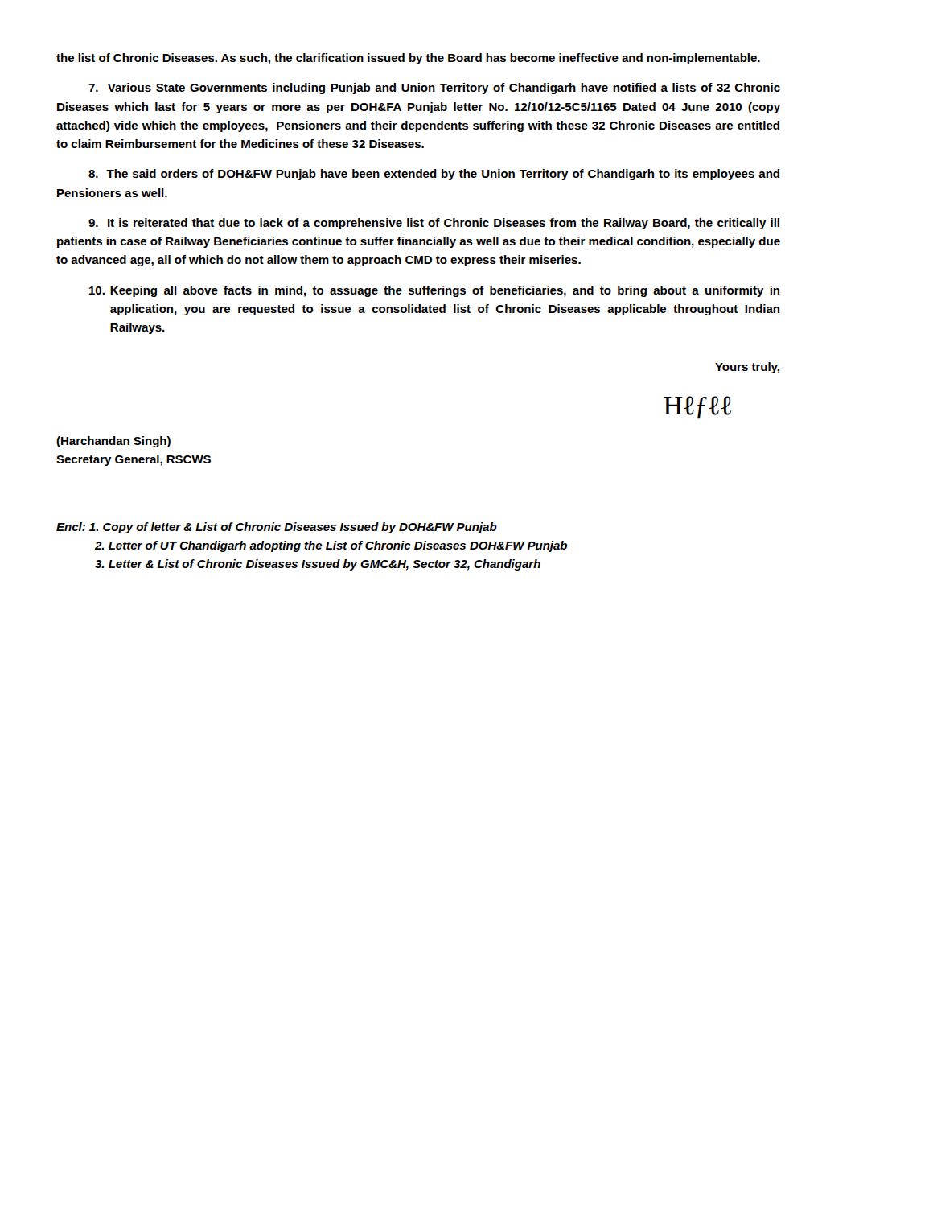the list of Chronic Diseases. As such, the clarification issued by the Board has become ineffective and non-implementable.
7. Various State Governments including Punjab and Union Territory of Chandigarh have notified a lists of 32 Chronic Diseases which last for 5 years or more as per DOH&FA Punjab letter No. 12/10/12-5C5/1165 Dated 04 June 2010 (copy attached) vide which the employees, Pensioners and their dependents suffering with these 32 Chronic Diseases are entitled to claim Reimbursement for the Medicines of these 32 Diseases.
8. The said orders of DOH&FW Punjab have been extended by the Union Territory of Chandigarh to its employees and Pensioners as well.
9. It is reiterated that due to lack of a comprehensive list of Chronic Diseases from the Railway Board, the critically ill patients in case of Railway Beneficiaries continue to suffer financially as well as due to their medical condition, especially due to advanced age, all of which do not allow them to approach CMD to express their miseries.
10. Keeping all above facts in mind, to assuage the sufferings of beneficiaries, and to bring about a uniformity in application, you are requested to issue a consolidated list of Chronic Diseases applicable throughout Indian Railways.
Yours truly,
Hℓƒℓℓ
(Harchandan Singh)
Secretary General, RSCWS
Encl: 1. Copy of letter & List of Chronic Diseases Issued by DOH&FW Punjab
2. Letter of UT Chandigarh adopting the List of Chronic Diseases DOH&FW Punjab
3. Letter & List of Chronic Diseases Issued by GMC&H, Sector 32, Chandigarh